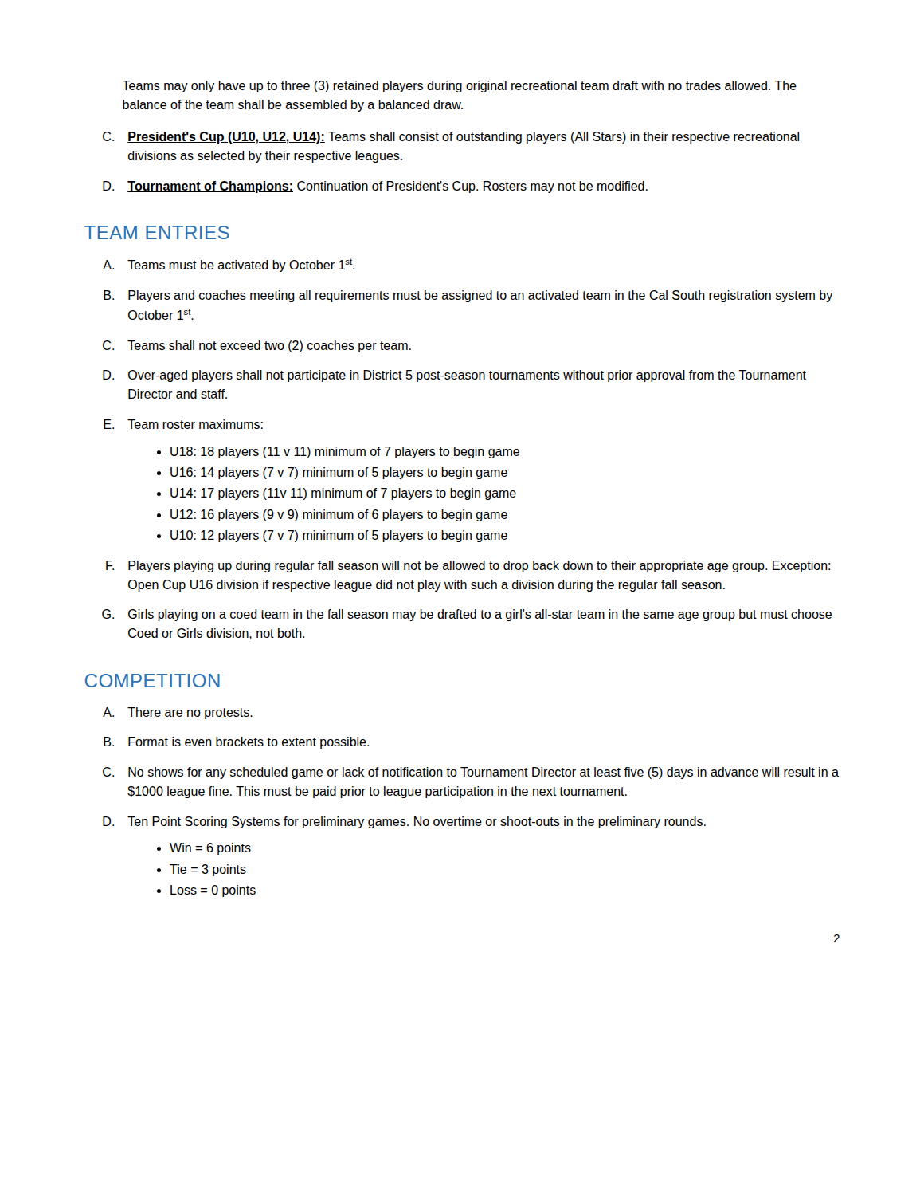Teams may only have up to three (3) retained players during original recreational team draft with no trades allowed. The balance of the team shall be assembled by a balanced draw.
President's Cup (U10, U12, U14): Teams shall consist of outstanding players (All Stars) in their respective recreational divisions as selected by their respective leagues.
Tournament of Champions: Continuation of President's Cup. Rosters may not be modified.
TEAM ENTRIES
Teams must be activated by October 1st.
Players and coaches meeting all requirements must be assigned to an activated team in the Cal South registration system by October 1st.
Teams shall not exceed two (2) coaches per team.
Over-aged players shall not participate in District 5 post-season tournaments without prior approval from the Tournament Director and staff.
Team roster maximums:
U18: 18 players (11 v 11) minimum of 7 players to begin game
U16: 14 players (7 v 7) minimum of 5 players to begin game
U14: 17 players (11v 11) minimum of 7 players to begin game
U12: 16 players (9 v 9) minimum of 6 players to begin game
U10: 12 players (7 v 7) minimum of 5 players to begin game
Players playing up during regular fall season will not be allowed to drop back down to their appropriate age group. Exception: Open Cup U16 division if respective league did not play with such a division during the regular fall season.
Girls playing on a coed team in the fall season may be drafted to a girl's all-star team in the same age group but must choose Coed or Girls division, not both.
COMPETITION
There are no protests.
Format is even brackets to extent possible.
No shows for any scheduled game or lack of notification to Tournament Director at least five (5) days in advance will result in a $1000 league fine. This must be paid prior to league participation in the next tournament.
Ten Point Scoring Systems for preliminary games. No overtime or shoot-outs in the preliminary rounds.
Win = 6 points
Tie = 3 points
Loss = 0 points
2